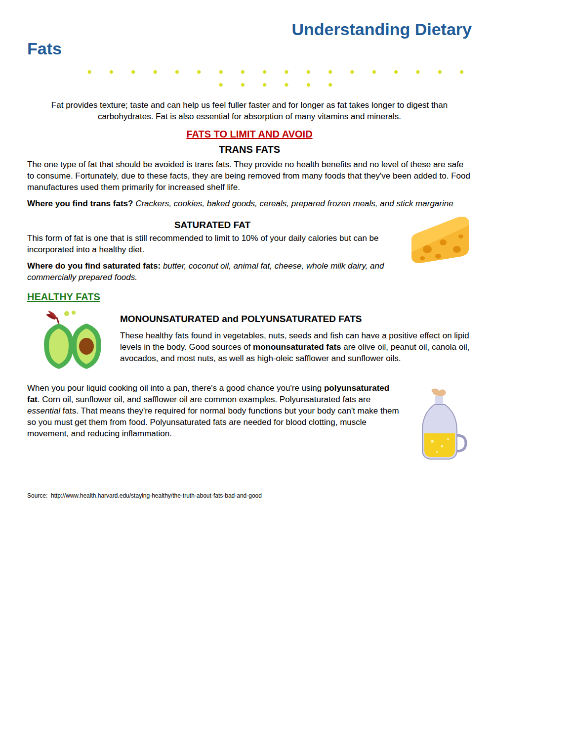Understanding DietaryFats
• • • • • • • • • • • • • • • • • • • • • • • •
Fat provides texture; taste and can help us feel fuller faster and for longer as fat takes longer to digest than carbohydrates. Fat is also essential for absorption of many vitamins and minerals.
FATS TO LIMIT AND AVOID
TRANS FATS
The one type of fat that should be avoided is trans fats. They provide no health benefits and no level of these are safe to consume. Fortunately, due to these facts, they are being removed from many foods that they've been added to. Food manufactures used them primarily for increased shelf life.
Where you find trans fats? Crackers, cookies, baked goods, cereals, prepared frozen meals, and stick margarine
SATURATED FAT
This form of fat is one that is still recommended to limit to 10% of your daily calories but can be incorporated into a healthy diet.
Where do you find saturated fats: butter, coconut oil, animal fat, cheese, whole milk dairy, and commercially prepared foods.
HEALTHY FATS
MONOUNSATURATED and POLYUNSATURATED FATS
These healthy fats found in vegetables, nuts, seeds and fish can have a positive effect on lipid levels in the body. Good sources of monounsaturated fats are olive oil, peanut oil, canola oil, avocados, and most nuts, as well as high-oleic safflower and sunflower oils.
When you pour liquid cooking oil into a pan, there's a good chance you're using polyunsaturated fat. Corn oil, sunflower oil, and safflower oil are common examples. Polyunsaturated fats are essential fats. That means they're required for normal body functions but your body can't make them so you must get them from food. Polyunsaturated fats are needed for blood clotting, muscle movement, and reducing inflammation.
Source: http://www.health.harvard.edu/staying-healthy/the-truth-about-fats-bad-and-good